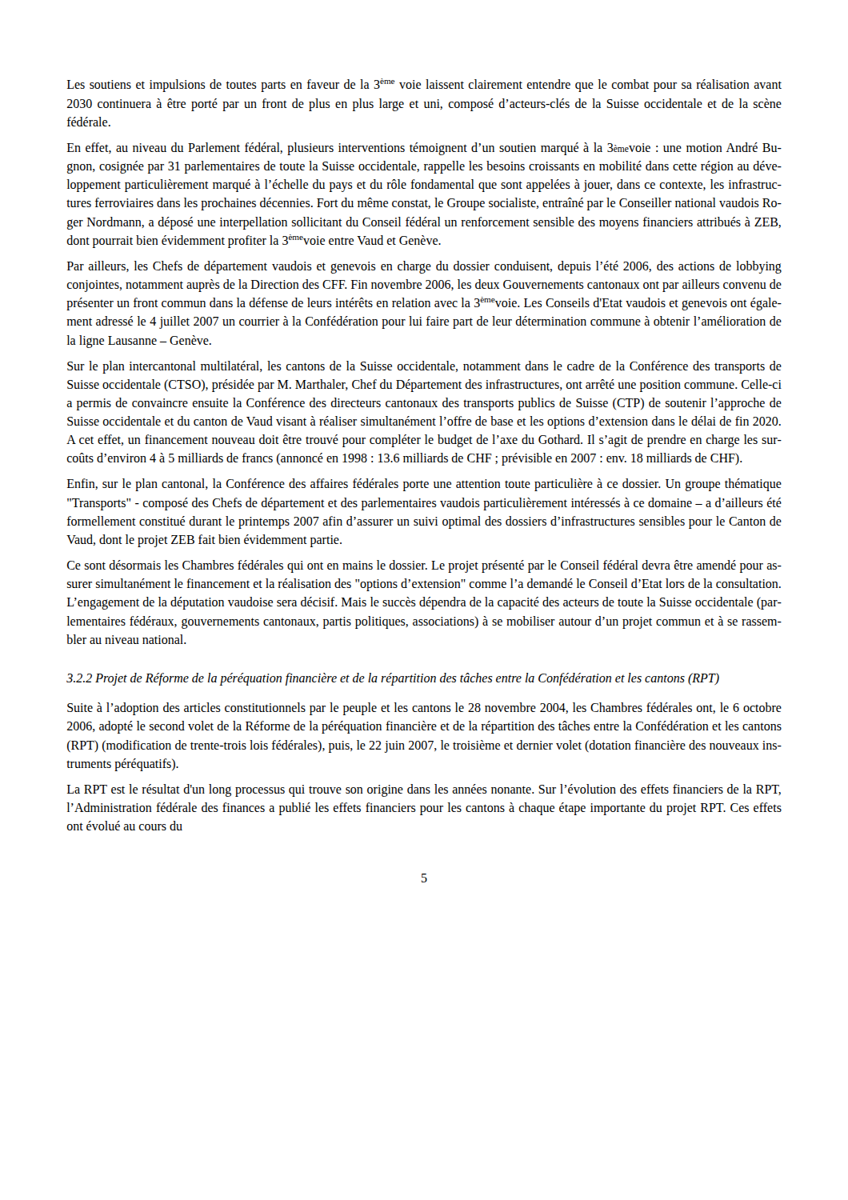Les soutiens et impulsions de toutes parts en faveur de la 3ème voie laissent clairement entendre que le combat pour sa réalisation avant 2030 continuera à être porté par un front de plus en plus large et uni, composé d’acteurs-clés de la Suisse occidentale et de la scène fédérale.
En effet, au niveau du Parlement fédéral, plusieurs interventions témoignent d’un soutien marqué à la 3èmevoie : une motion André Bugnon, cosignée par 31 parlementaires de toute la Suisse occidentale, rappelle les besoins croissants en mobilité dans cette région au développement particulièrement marqué à l’échelle du pays et du rôle fondamental que sont appelées à jouer, dans ce contexte, les infrastructures ferroviaires dans les prochaines décennies. Fort du même constat, le Groupe socialiste, entraîné par le Conseiller national vaudois Roger Nordmann, a déposé une interpellation sollicitant du Conseil fédéral un renforcement sensible des moyens financiers attribués à ZEB, dont pourrait bien évidemment profiter la 3èmevoie entre Vaud et Genève.
Par ailleurs, les Chefs de département vaudois et genevois en charge du dossier conduisent, depuis l’été 2006, des actions de lobbying conjointes, notamment auprès de la Direction des CFF. Fin novembre 2006, les deux Gouvernements cantonaux ont par ailleurs convenu de présenter un front commun dans la défense de leurs intérêts en relation avec la 3èmevoie. Les Conseils d'Etat vaudois et genevois ont également adressé le 4 juillet 2007 un courrier à la Confédération pour lui faire part de leur détermination commune à obtenir l’amélioration de la ligne Lausanne – Genève.
Sur le plan intercantonal multilatéral, les cantons de la Suisse occidentale, notamment dans le cadre de la Conférence des transports de Suisse occidentale (CTSO), présidée par M. Marthaler, Chef du Département des infrastructures, ont arrêté une position commune. Celle-ci a permis de convaincre ensuite la Conférence des directeurs cantonaux des transports publics de Suisse (CTP) de soutenir l’approche de Suisse occidentale et du canton de Vaud visant à réaliser simultanément l’offre de base et les options d’extension dans le délai de fin 2020. A cet effet, un financement nouveau doit être trouvé pour compléter le budget de l’axe du Gothard. Il s’agit de prendre en charge les surcoûts d’environ 4 à 5 milliards de francs (annoncé en 1998 : 13.6 milliards de CHF ; prévisible en 2007 : env. 18 milliards de CHF).
Enfin, sur le plan cantonal, la Conférence des affaires fédérales porte une attention toute particulière à ce dossier. Un groupe thématique "Transports" - composé des Chefs de département et des parlementaires vaudois particulièrement intéressés à ce domaine – a d’ailleurs été formellement constitué durant le printemps 2007 afin d’assurer un suivi optimal des dossiers d’infrastructures sensibles pour le Canton de Vaud, dont le projet ZEB fait bien évidemment partie.
Ce sont désormais les Chambres fédérales qui ont en mains le dossier. Le projet présenté par le Conseil fédéral devra être amendé pour assurer simultanément le financement et la réalisation des "options d’extension" comme l’a demandé le Conseil d’Etat lors de la consultation. L’engagement de la députation vaudoise sera décisif. Mais le succès dépendra de la capacité des acteurs de toute la Suisse occidentale (parlementaires fédéraux, gouvernements cantonaux, partis politiques, associations) à se mobiliser autour d’un projet commun et à se rassembler au niveau national.
3.2.2 Projet de Réforme de la péréquation financière et de la répartition des tâches entre la Confédération et les cantons (RPT)
Suite à l’adoption des articles constitutionnels par le peuple et les cantons le 28 novembre 2004, les Chambres fédérales ont, le 6 octobre 2006, adopté le second volet de la Réforme de la péréquation financière et de la répartition des tâches entre la Confédération et les cantons (RPT) (modification de trente-trois lois fédérales), puis, le 22 juin 2007, le troisième et dernier volet (dotation financière des nouveaux instruments péréquatifs).
La RPT est le résultat d'un long processus qui trouve son origine dans les années nonante. Sur l’évolution des effets financiers de la RPT, l’Administration fédérale des finances a publié les effets financiers pour les cantons à chaque étape importante du projet RPT. Ces effets ont évolué au cours du
5